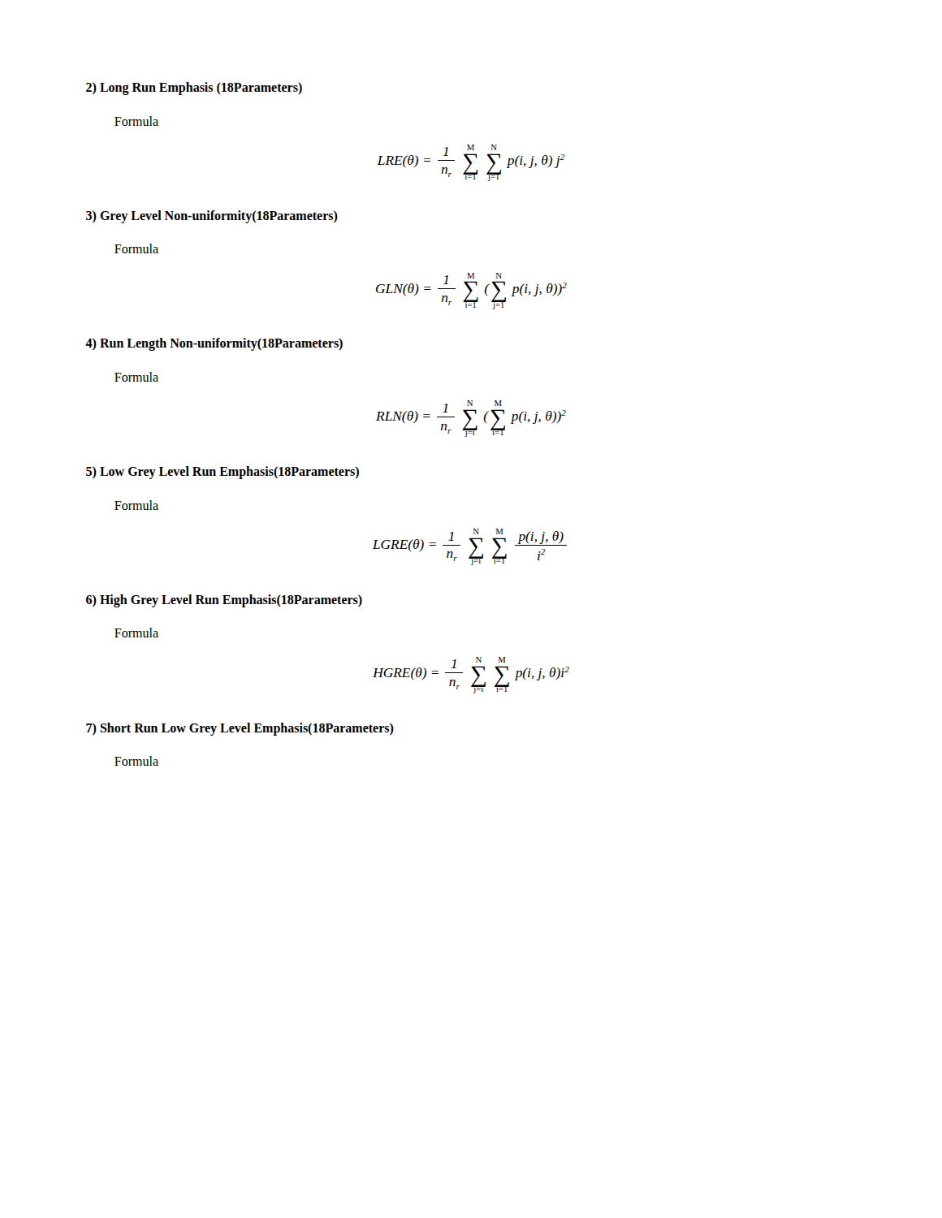Long Run Emphasis (18Parameters)
Formula
LRE(θ) = 1 nr M∑i=1 N∑j=1 p(i, j, θ) j2
Grey Level Non-uniformity(18Parameters)
Formula
GLN(θ) = 1 nr M∑i=1 (N∑j=1 p(i, j, θ))2
Run Length Non-uniformity(18Parameters)
Formula
RLN(θ) = 1 nr N∑j=i (M∑i=1 p(i, j, θ))2
Low Grey Level Run Emphasis(18Parameters)
Formula
LGRE(θ) = 1 nr N∑j=i M∑i=1 p(i, j, θ) i2
High Grey Level Run Emphasis(18Parameters)
Formula
HGRE(θ) = 1 nr N∑j=i M∑i=1 p(i, j, θ)i2
Short Run Low Grey Level Emphasis(18Parameters)
Formula